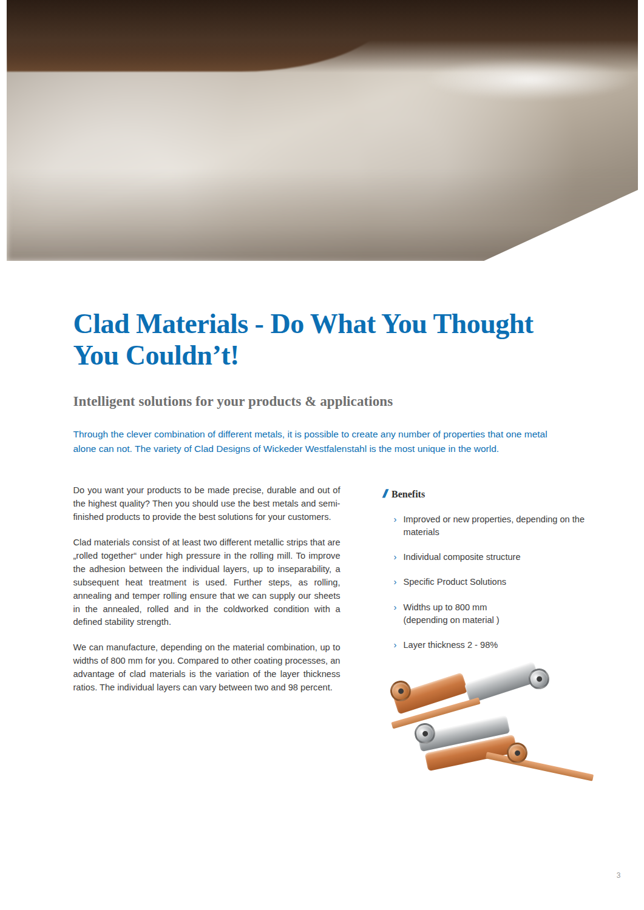Clad Materials - Do What You Thought You Couldn’t!
Intelligent solutions for your products & applications
Through the clever combination of different metals, it is possible to create any number of properties that one metal alone can not. The variety of Clad Designs of Wickeder Westfalenstahl is the most unique in the world.
Do you want your products to be made precise, durable and out of the highest quality? Then you should use the best metals and semi-finished products to provide the best solutions for your customers.
Clad materials consist of at least two different metallic strips that are „rolled together“ under high pressure in the rolling mill. To improve the adhesion between the individual layers, up to inseparability, a subsequent heat treatment is used. Further steps, as rolling, annealing and temper rolling ensure that we can supply our sheets in the annealed, rolled and in the coldworked condition with a defined stability strength.
We can manufacture, depending on the material combination, up to widths of 800 mm for you. Compared to other coating processes, an advantage of clad materials is the variation of the layer thickness ratios. The individual layers can vary between two and 98 percent.
// Benefits
Improved or new properties, depending on the materials
Individual composite structure
Specific Product Solutions
Widths up to 800 mm
(depending on material )
Layer thickness 2 - 98%
3